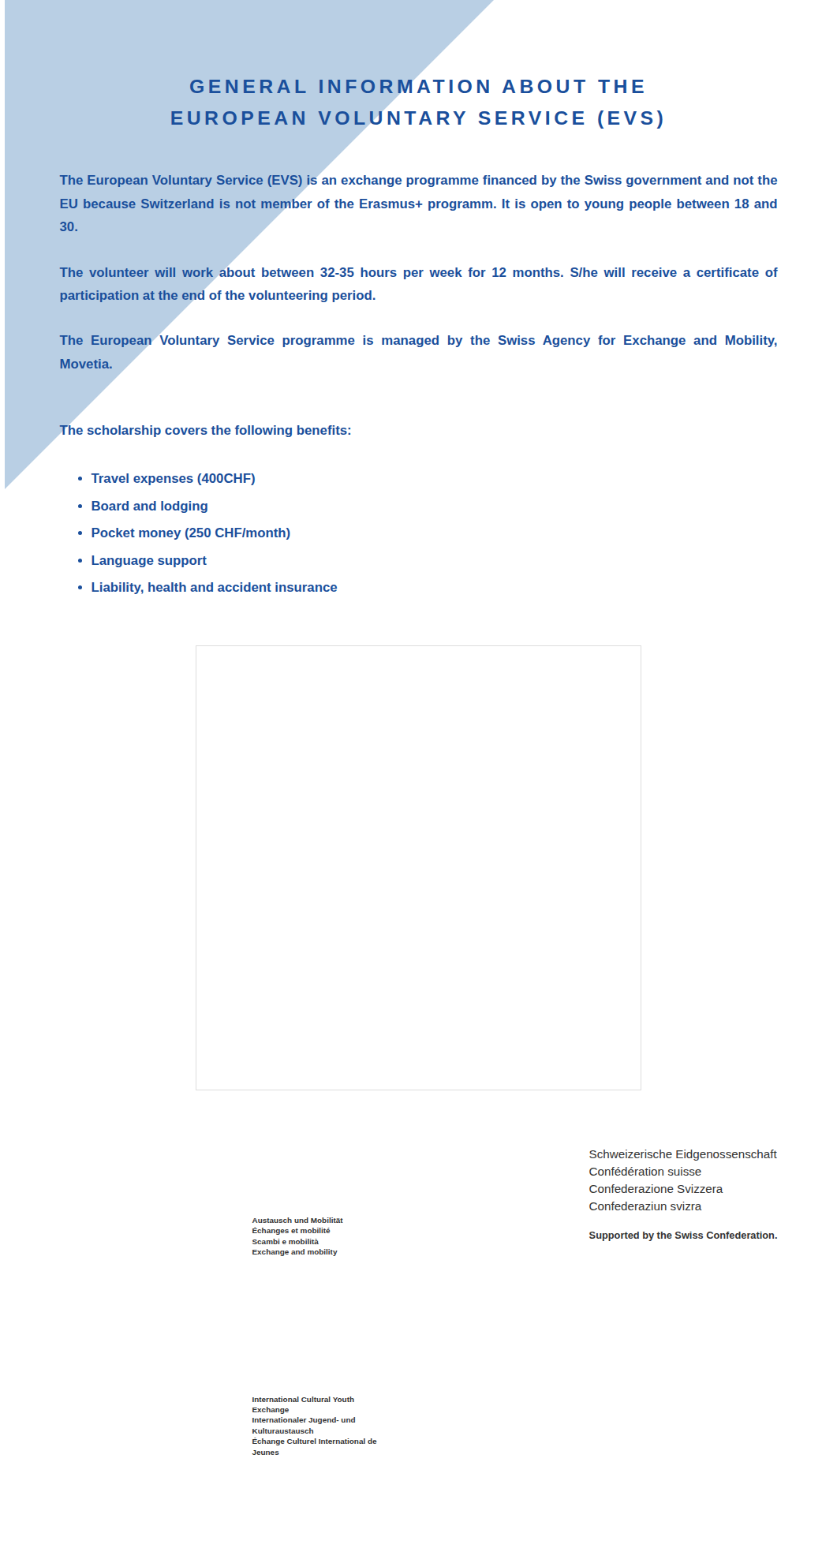General Information about the
European Voluntary Service (EVS)
The European Voluntary Service (EVS) is an exchange programme financed by the Swiss government and not the EU because Switzerland is not member of the Erasmus+ programm. It is open to young people between 18 and 30.
The volunteer will work about between 32-35 hours per week for 12 months. S/he will receive a certificate of participation at the end of the volunteering period.
The European Voluntary Service programme is managed by the Swiss Agency for Exchange and Mobility, Movetia.
The scholarship covers the following benefits:
Travel expenses (400CHF)
Board and lodging
Pocket money (250 CHF/month)
Language support
Liability, health and accident insurance
Austausch und Mobilität
Échanges et mobilité
Scambi e mobilità
Exchange and mobility
International Cultural Youth Exchange
Internationaler Jugend- und Kulturaustausch
Échange Culturel International de Jeunes
Schweizerische Eidgenossenschaft
Confédération suisse
Confederazione Svizzera
Confederaziun svizra
Supported by the Swiss Confederation.